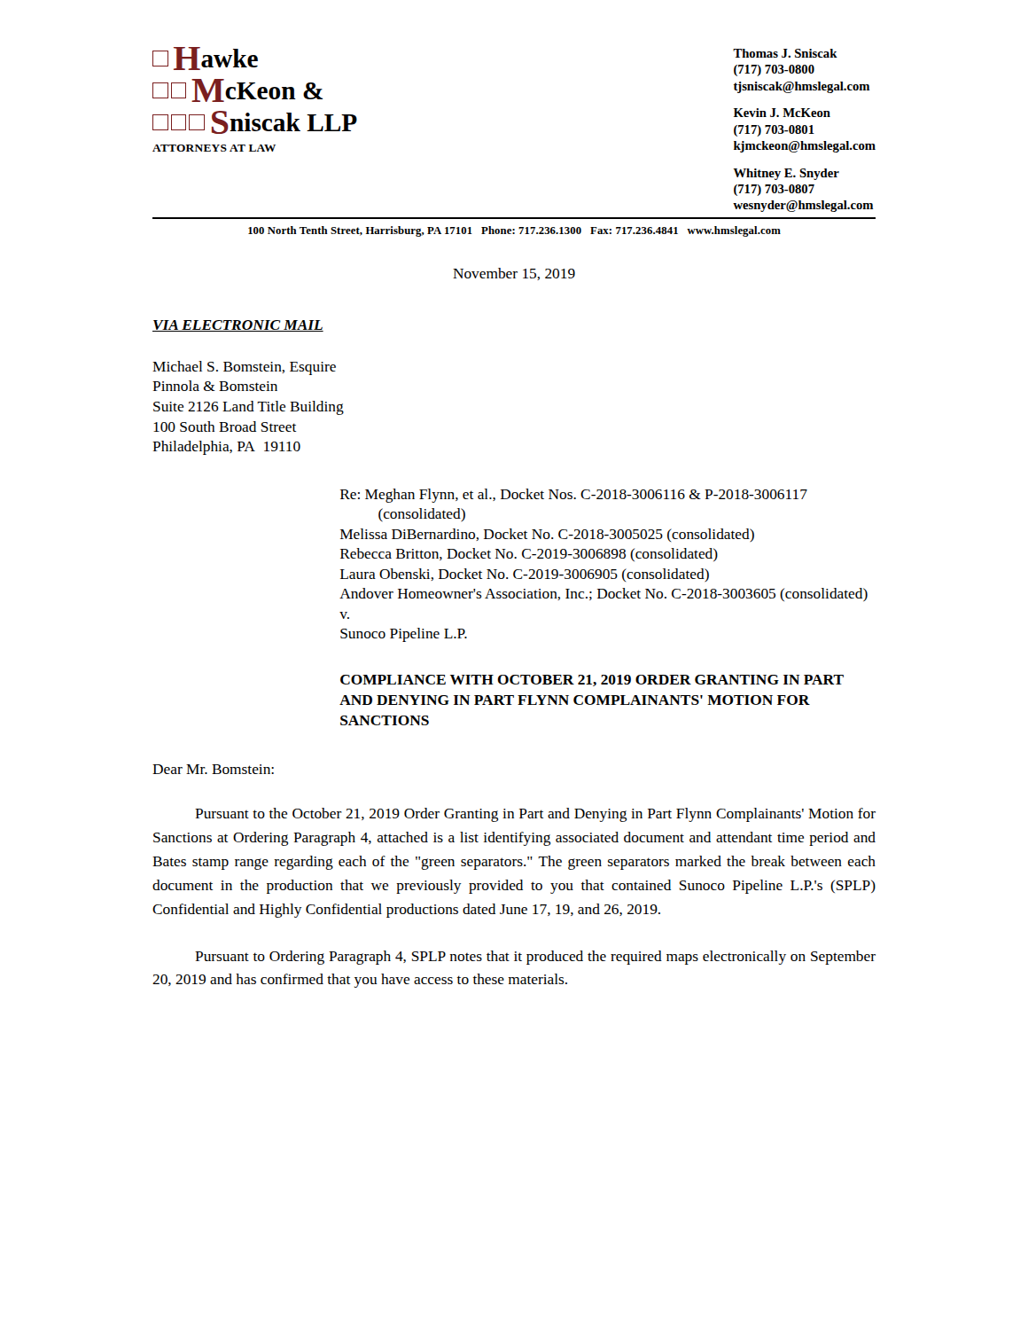Hawke
McKeon &
Sniscak LLP
ATTORNEYS AT LAW
Thomas J. Sniscak
(717) 703-0800
tjsniscak@hmslegal.com
Kevin J. McKeon
(717) 703-0801
kjmckeon@hmslegal.com
Whitney E. Snyder
(717) 703-0807
wesnyder@hmslegal.com
100 North Tenth Street, Harrisburg, PA 17101 Phone: 717.236.1300 Fax: 717.236.4841 www.hmslegal.com
November 15, 2019
VIA ELECTRONIC MAIL
Michael S. Bomstein, Esquire
Pinnola & Bomstein
Suite 2126 Land Title Building
100 South Broad Street
Philadelphia, PA 19110
Re: Meghan Flynn, et al., Docket Nos. C-2018-3006116 & P-2018-3006117 (consolidated)
Melissa DiBernardino, Docket No. C-2018-3005025 (consolidated)
Rebecca Britton, Docket No. C-2019-3006898 (consolidated)
Laura Obenski, Docket No. C-2019-3006905 (consolidated)
Andover Homeowner's Association, Inc.; Docket No. C-2018-3003605 (consolidated)
v.
Sunoco Pipeline L.P.
Compliance with October 21, 2019 Order Granting in Part and Denying in Part Flynn Complainants' Motion for Sanctions
Dear Mr. Bomstein:
Pursuant to the October 21, 2019 Order Granting in Part and Denying in Part Flynn Complainants' Motion for Sanctions at Ordering Paragraph 4, attached is a list identifying associated document and attendant time period and Bates stamp range regarding each of the "green separators." The green separators marked the break between each document in the production that we previously provided to you that contained Sunoco Pipeline L.P.'s (SPLP) Confidential and Highly Confidential productions dated June 17, 19, and 26, 2019.
Pursuant to Ordering Paragraph 4, SPLP notes that it produced the required maps electronically on September 20, 2019 and has confirmed that you have access to these materials.